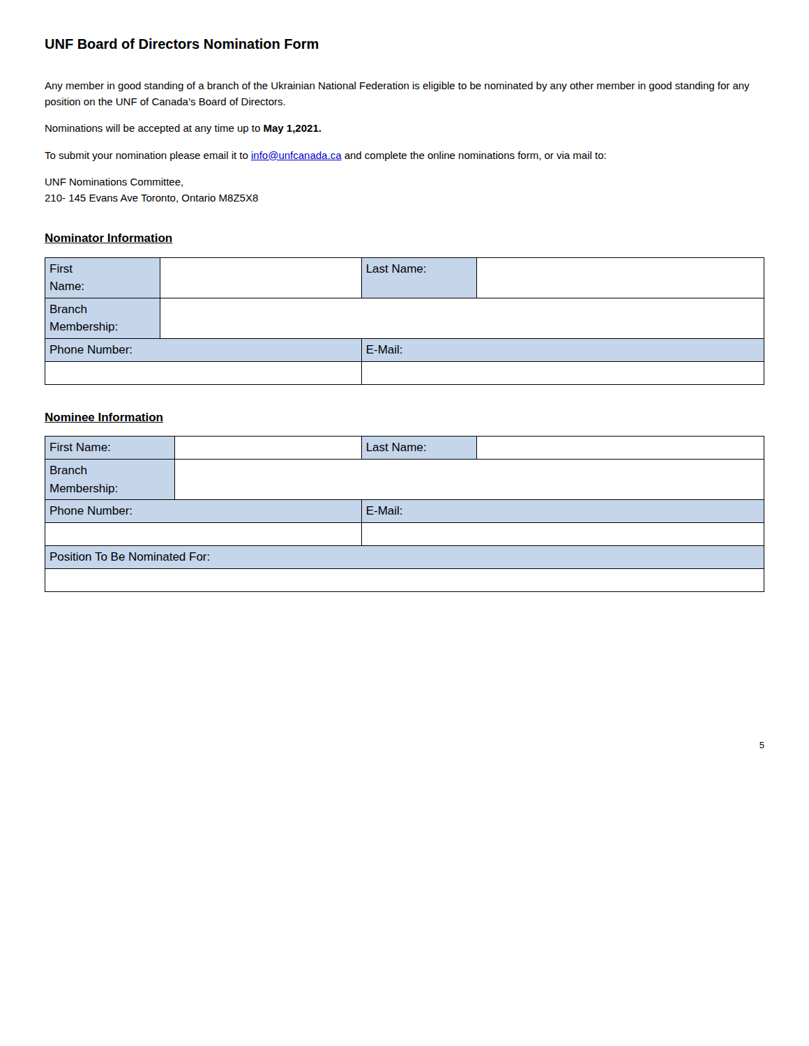UNF Board of Directors Nomination Form
Any member in good standing of a branch of the Ukrainian National Federation is eligible to be nominated by any other member in good standing for any position on the UNF of Canada’s Board of Directors.
Nominations will be accepted at any time up to May 1,2021.
To submit your nomination please email it to info@unfcanada.ca and complete the online nominations form, or via mail to:
UNF Nominations Committee,
210- 145 Evans Ave Toronto, Ontario M8Z5X8
Nominator Information
| First Name: | | Last Name: | |
| Branch Membership: | |
| Phone Number: | E-Mail: |
Nominee Information
| First Name: | | Last Name: | |
| Branch Membership: | |
| Phone Number: | E-Mail: |
| Position To Be Nominated For: |
5